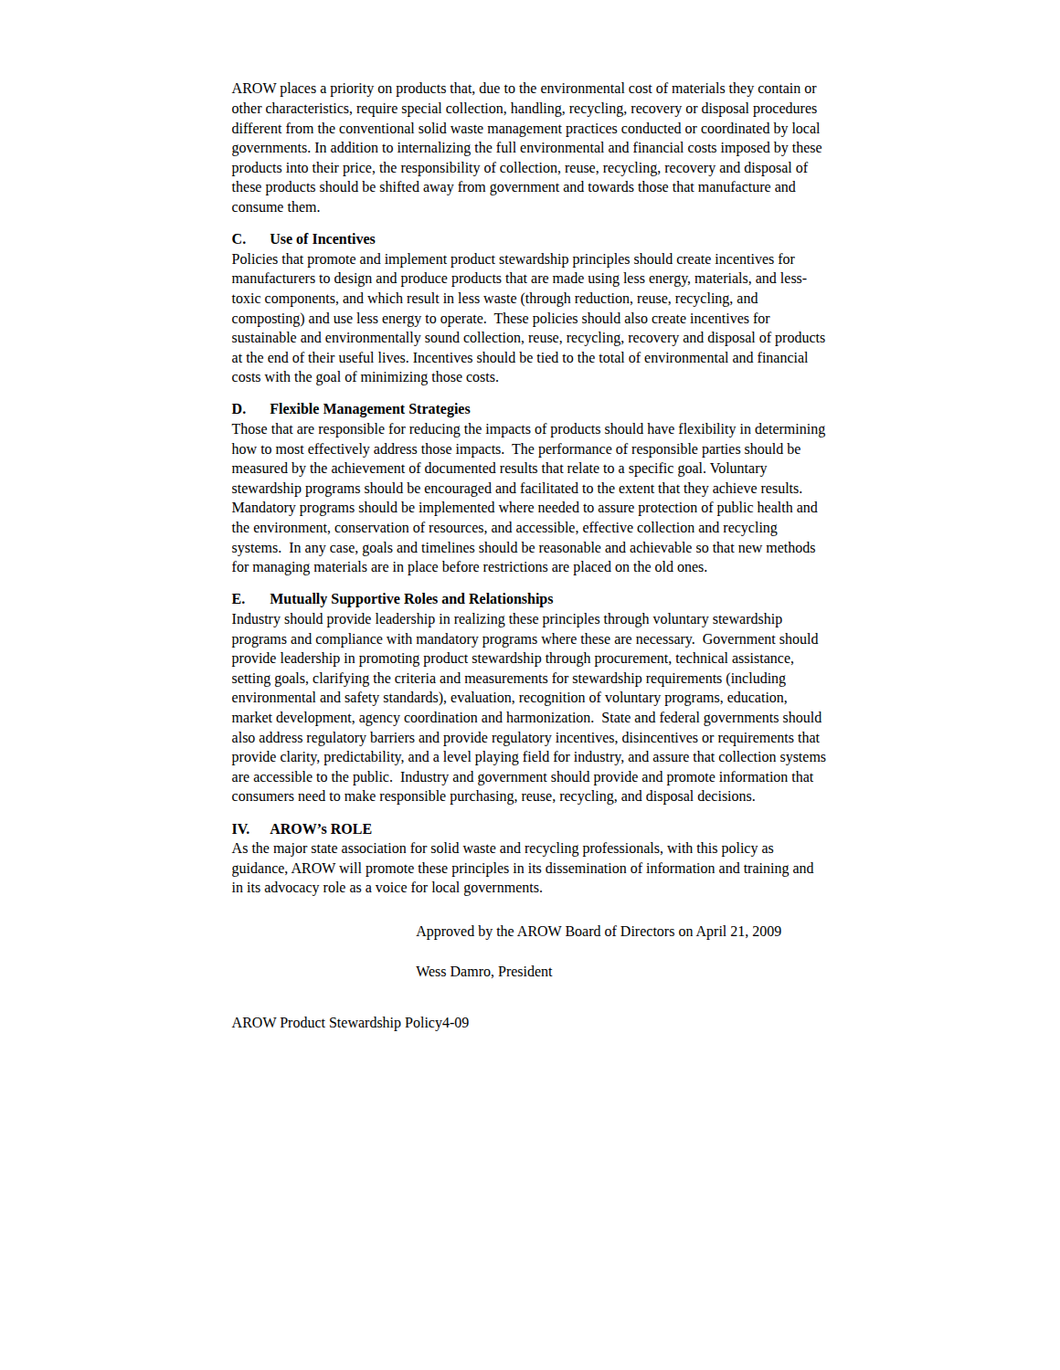AROW places a priority on products that, due to the environmental cost of materials they contain or other characteristics, require special collection, handling, recycling, recovery or disposal procedures different from the conventional solid waste management practices conducted or coordinated by local governments. In addition to internalizing the full environmental and financial costs imposed by these products into their price, the responsibility of collection, reuse, recycling, recovery and disposal of these products should be shifted away from government and towards those that manufacture and consume them.
C. Use of Incentives
Policies that promote and implement product stewardship principles should create incentives for manufacturers to design and produce products that are made using less energy, materials, and less-toxic components, and which result in less waste (through reduction, reuse, recycling, and composting) and use less energy to operate. These policies should also create incentives for sustainable and environmentally sound collection, reuse, recycling, recovery and disposal of products at the end of their useful lives. Incentives should be tied to the total of environmental and financial costs with the goal of minimizing those costs.
D. Flexible Management Strategies
Those that are responsible for reducing the impacts of products should have flexibility in determining how to most effectively address those impacts. The performance of responsible parties should be measured by the achievement of documented results that relate to a specific goal. Voluntary stewardship programs should be encouraged and facilitated to the extent that they achieve results. Mandatory programs should be implemented where needed to assure protection of public health and the environment, conservation of resources, and accessible, effective collection and recycling systems. In any case, goals and timelines should be reasonable and achievable so that new methods for managing materials are in place before restrictions are placed on the old ones.
E. Mutually Supportive Roles and Relationships
Industry should provide leadership in realizing these principles through voluntary stewardship programs and compliance with mandatory programs where these are necessary. Government should provide leadership in promoting product stewardship through procurement, technical assistance, setting goals, clarifying the criteria and measurements for stewardship requirements (including environmental and safety standards), evaluation, recognition of voluntary programs, education, market development, agency coordination and harmonization. State and federal governments should also address regulatory barriers and provide regulatory incentives, disincentives or requirements that provide clarity, predictability, and a level playing field for industry, and assure that collection systems are accessible to the public. Industry and government should provide and promote information that consumers need to make responsible purchasing, reuse, recycling, and disposal decisions.
IV. AROW’s ROLE
As the major state association for solid waste and recycling professionals, with this policy as guidance, AROW will promote these principles in its dissemination of information and training and in its advocacy role as a voice for local governments.
Approved by the AROW Board of Directors on April 21, 2009
Wess Damro, President
AROW Product Stewardship Policy4-09